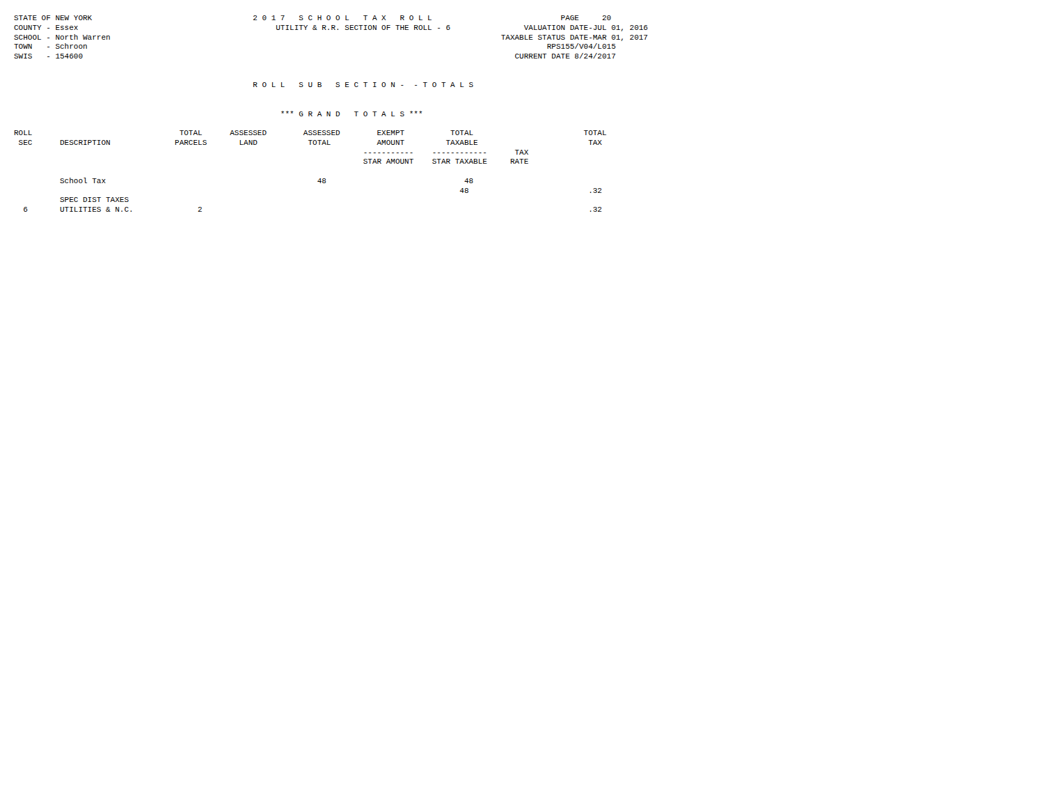STATE OF NEW YORK                                   2 0 1 7   S C H O O L   T A X   R O L L                            PAGE     20
COUNTY - Essex                                           UTILITY & R.R. SECTION OF THE ROLL - 6                VALUATION DATE-JUL 01, 2016
SCHOOL - North Warren                                                                                     TAXABLE STATUS DATE-MAR 01, 2017
TOWN   - Schroon                                                                                                    RPS155/V04/L015
SWIS   - 154600                                                                                              CURRENT DATE 8/24/2017


                                                    R O L L   S U B   S E C T I O N -  - T O T A L S


                                                          *** G R A N D   T O T A L S ***

ROLL                                TOTAL      ASSESSED        ASSESSED        EXEMPT          TOTAL                        TOTAL
 SEC      DESCRIPTION              PARCELS       LAND           TOTAL          AMOUNT         TAXABLE                        TAX
                                                                            -----------    ------------      TAX
                                                                            STAR AMOUNT    STAR TAXABLE     RATE

          School Tax                                              48                              48
                                                                                                 48                          .32
          SPEC DIST TAXES
  6       UTILITIES & N.C.              2                                                                                    .32